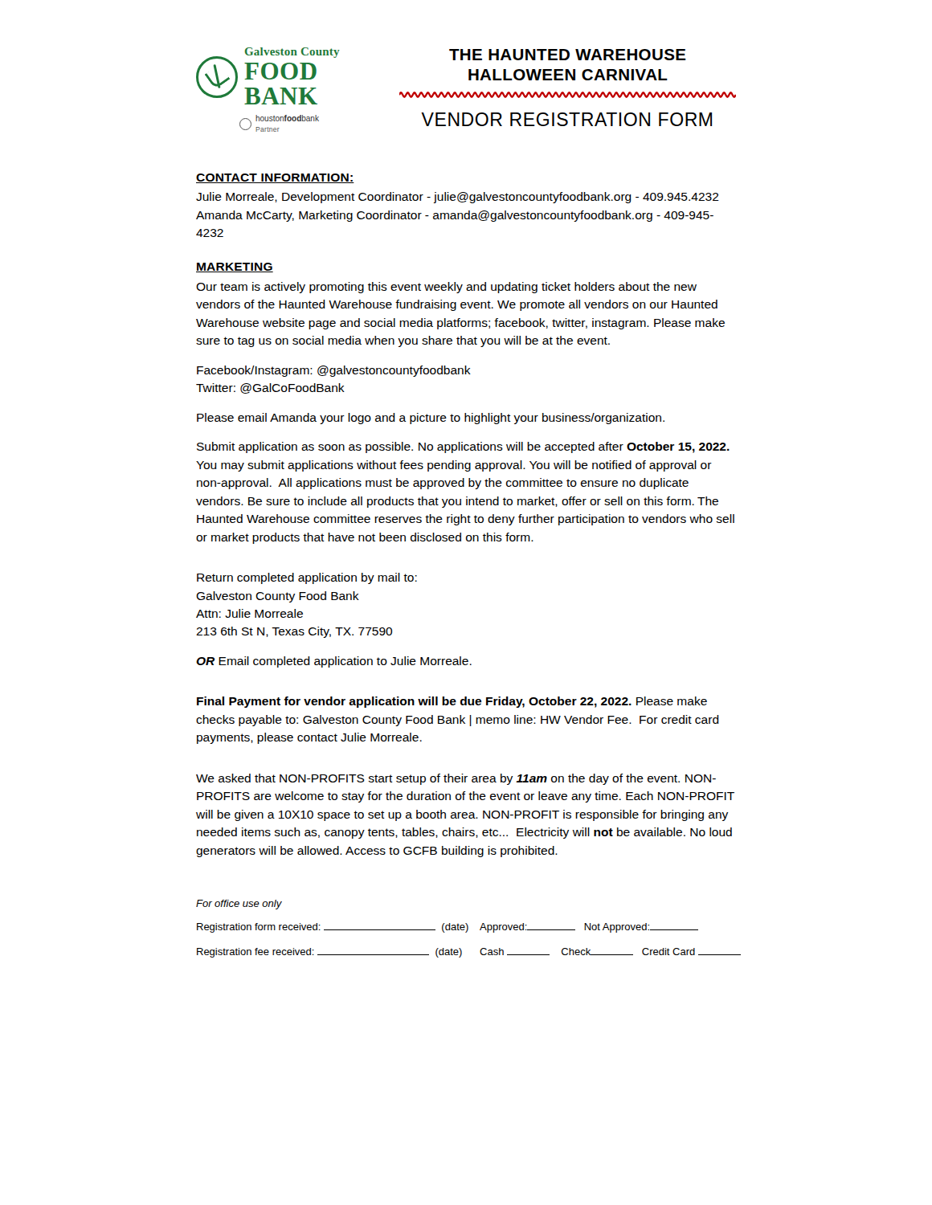Galveston County
FOOD BANK
houstonfoodbank Partner
THE HAUNTED WAREHOUSE
HALLOWEEN CARNIVAL
VENDOR REGISTRATION FORM
CONTACT INFORMATION:
Julie Morreale, Development Coordinator - julie@galvestoncountyfoodbank.org - 409.945.4232
Amanda McCarty, Marketing Coordinator - amanda@galvestoncountyfoodbank.org - 409-945-4232
MARKETING
Our team is actively promoting this event weekly and updating ticket holders about the new vendors of the Haunted Warehouse fundraising event. We promote all vendors on our Haunted Warehouse website page and social media platforms; facebook, twitter, instagram. Please make sure to tag us on social media when you share that you will be at the event.
Facebook/Instagram: @galvestoncountyfoodbank
Twitter: @GalCoFoodBank
Please email Amanda your logo and a picture to highlight your business/organization.
Submit application as soon as possible. No applications will be accepted after October 15, 2022. You may submit applications without fees pending approval. You will be notified of approval or non-approval. All applications must be approved by the committee to ensure no duplicate vendors. Be sure to include all products that you intend to market, offer or sell on this form. The Haunted Warehouse committee reserves the right to deny further participation to vendors who sell or market products that have not been disclosed on this form.
Return completed application by mail to:
Galveston County Food Bank
Attn: Julie Morreale
213 6th St N, Texas City, TX. 77590
OR Email completed application to Julie Morreale.
Final Payment for vendor application will be due Friday, October 22, 2022. Please make checks payable to: Galveston County Food Bank | memo line: HW Vendor Fee. For credit card payments, please contact Julie Morreale.
We asked that NON-PROFITS start setup of their area by 11am on the day of the event. NON-PROFITS are welcome to stay for the duration of the event or leave any time. Each NON-PROFIT will be given a 10X10 space to set up a booth area. NON-PROFIT is responsible for bringing any needed items such as, canopy tents, tables, chairs, etc... Electricity will not be available. No loud generators will be allowed. Access to GCFB building is prohibited.
For office use only
Registration form received: (date) Approved: Not Approved:
Registration fee received: (date) Cash Check Credit Card